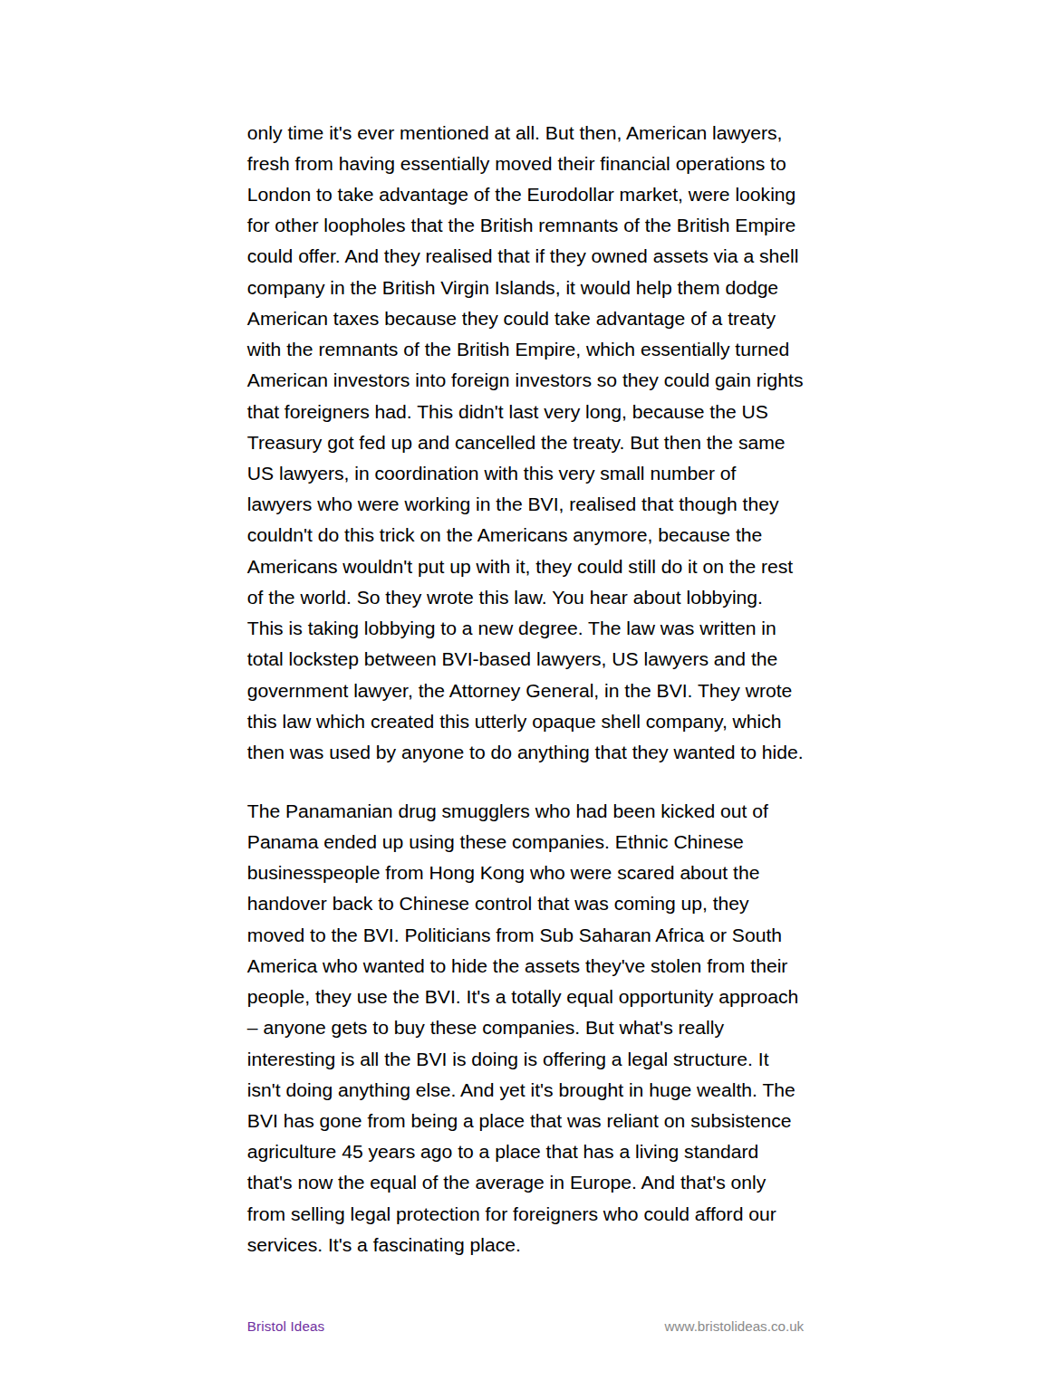only time it's ever mentioned at all. But then, American lawyers, fresh from having essentially moved their financial operations to London to take advantage of the Eurodollar market, were looking for other loopholes that the British remnants of the British Empire could offer. And they realised that if they owned assets via a shell company in the British Virgin Islands, it would help them dodge American taxes because they could take advantage of a treaty with the remnants of the British Empire, which essentially turned American investors into foreign investors so they could gain rights that foreigners had. This didn't last very long, because the US Treasury got fed up and cancelled the treaty. But then the same US lawyers, in coordination with this very small number of lawyers who were working in the BVI, realised that though they couldn't do this trick on the Americans anymore, because the Americans wouldn't put up with it, they could still do it on the rest of the world. So they wrote this law. You hear about lobbying. This is taking lobbying to a new degree. The law was written in total lockstep between BVI-based lawyers, US lawyers and the government lawyer, the Attorney General, in the BVI. They wrote this law which created this utterly opaque shell company, which then was used by anyone to do anything that they wanted to hide.
The Panamanian drug smugglers who had been kicked out of Panama ended up using these companies. Ethnic Chinese businesspeople from Hong Kong who were scared about the handover back to Chinese control that was coming up, they moved to the BVI. Politicians from Sub Saharan Africa or South America who wanted to hide the assets they've stolen from their people, they use the BVI. It's a totally equal opportunity approach – anyone gets to buy these companies. But what's really interesting is all the BVI is doing is offering a legal structure. It isn't doing anything else. And yet it's brought in huge wealth. The BVI has gone from being a place that was reliant on subsistence agriculture 45 years ago to a place that has a living standard that's now the equal of the average in Europe. And that's only from selling legal protection for foreigners who could afford our services. It's a fascinating place.
Bristol Ideas www.bristolideas.co.uk